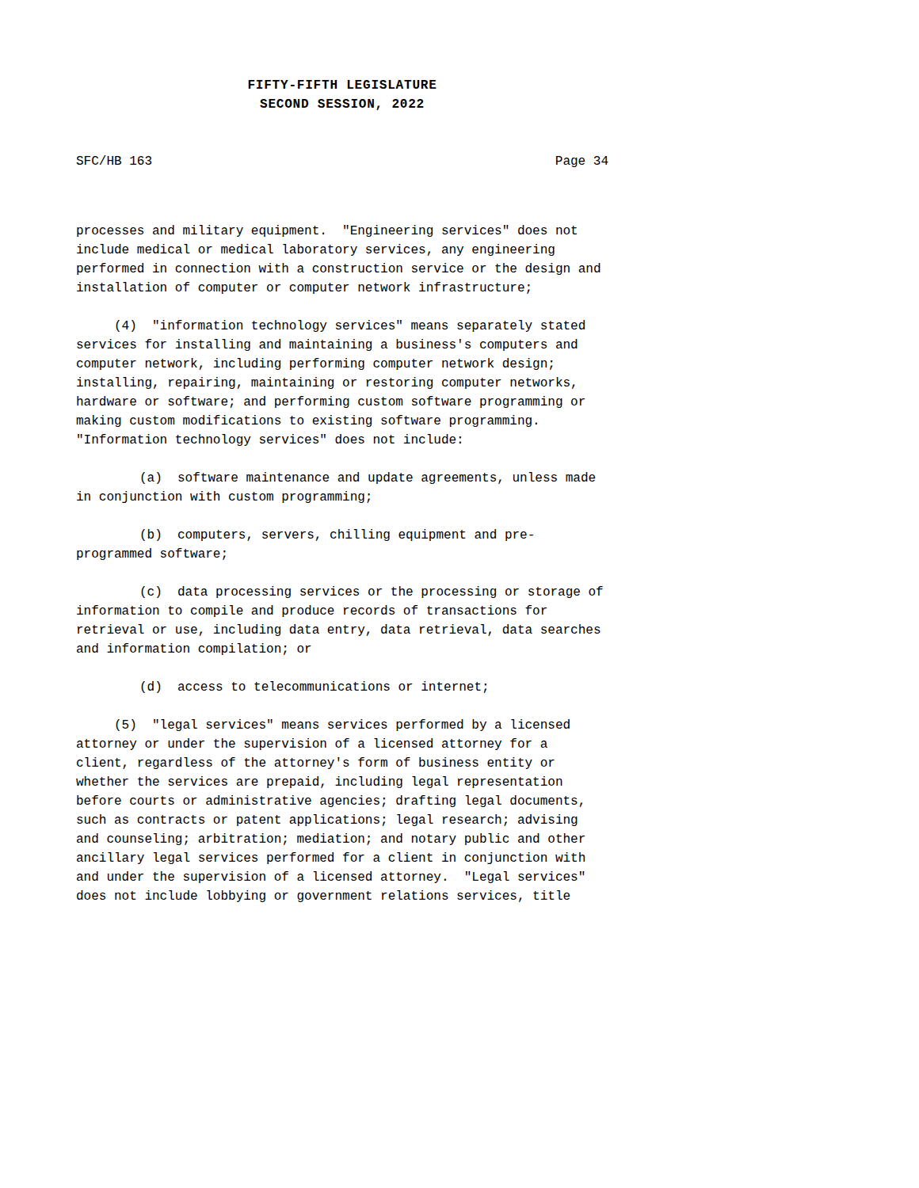FIFTY-FIFTH LEGISLATURE
SECOND SESSION, 2022
SFC/HB 163 Page 34
processes and military equipment. "Engineering services" does not include medical or medical laboratory services, any engineering performed in connection with a construction service or the design and installation of computer or computer network infrastructure;
(4) "information technology services" means separately stated services for installing and maintaining a business's computers and computer network, including performing computer network design; installing, repairing, maintaining or restoring computer networks, hardware or software; and performing custom software programming or making custom modifications to existing software programming. "Information technology services" does not include:
(a) software maintenance and update agreements, unless made in conjunction with custom programming;
(b) computers, servers, chilling equipment and pre-programmed software;
(c) data processing services or the processing or storage of information to compile and produce records of transactions for retrieval or use, including data entry, data retrieval, data searches and information compilation; or
(d) access to telecommunications or internet;
(5) "legal services" means services performed by a licensed attorney or under the supervision of a licensed attorney for a client, regardless of the attorney's form of business entity or whether the services are prepaid, including legal representation before courts or administrative agencies; drafting legal documents, such as contracts or patent applications; legal research; advising and counseling; arbitration; mediation; and notary public and other ancillary legal services performed for a client in conjunction with and under the supervision of a licensed attorney. "Legal services" does not include lobbying or government relations services, title